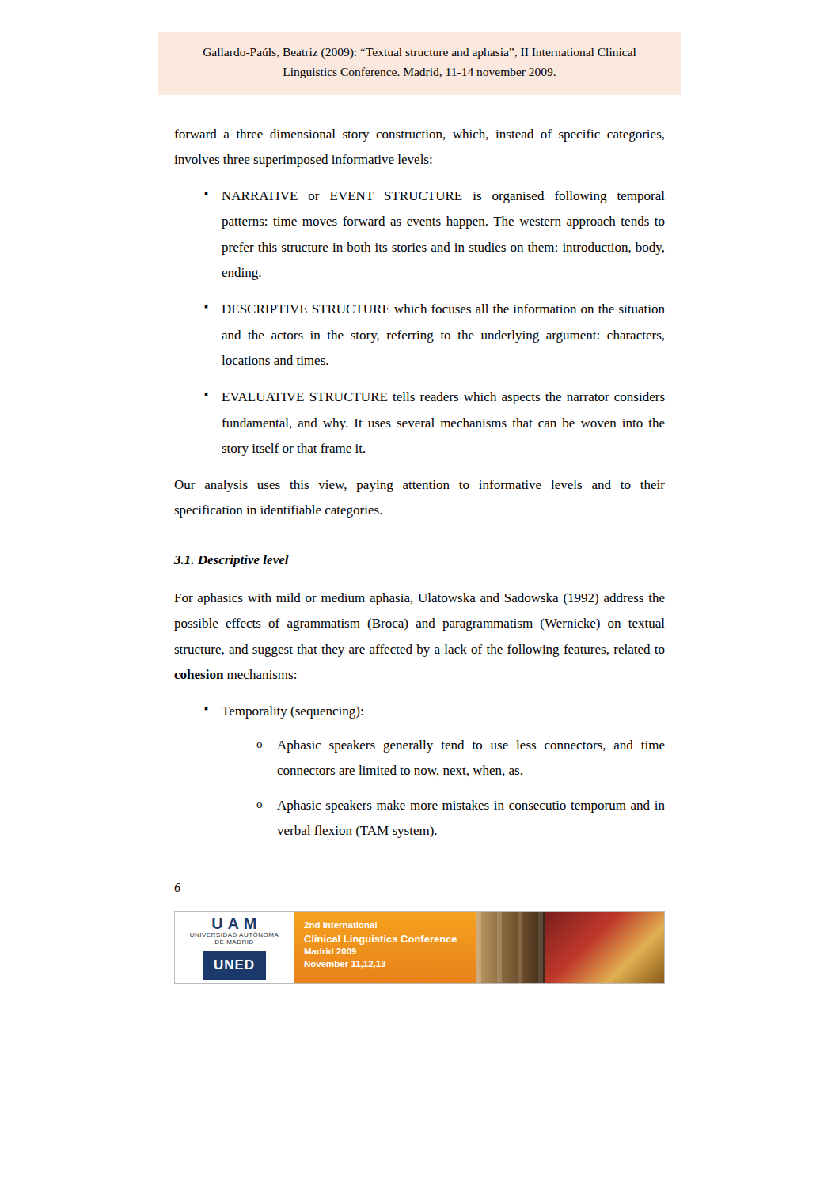Gallardo-Paúls, Beatriz (2009): “Textual structure and aphasia”, II International Clinical
Linguistics Conference. Madrid, 11-14 november 2009.
forward a three dimensional story construction, which, instead of specific categories, involves three superimposed informative levels:
NARRATIVE or EVENT STRUCTURE is organised following temporal patterns: time moves forward as events happen. The western approach tends to prefer this structure in both its stories and in studies on them: introduction, body, ending.
DESCRIPTIVE STRUCTURE which focuses all the information on the situation and the actors in the story, referring to the underlying argument: characters, locations and times.
EVALUATIVE STRUCTURE tells readers which aspects the narrator considers fundamental, and why. It uses several mechanisms that can be woven into the story itself or that frame it.
Our analysis uses this view, paying attention to informative levels and to their specification in identifiable categories.
3.1. Descriptive level
For aphasics with mild or medium aphasia, Ulatowska and Sadowska (1992) address the possible effects of agrammatism (Broca) and paragrammatism (Wernicke) on textual structure, and suggest that they are affected by a lack of the following features, related to cohesion mechanisms:
Temporality (sequencing):
Aphasic speakers generally tend to use less connectors, and time connectors are limited to now, next, when, as.
Aphasic speakers make more mistakes in consecutio temporum and in verbal flexion (TAM system).
6
U A M UNIVERSIDAD AUTÓNOMA
DE MADRID
UNED
2nd International
Clinical Linguistics Conference
Madrid 2009
November 11,12,13